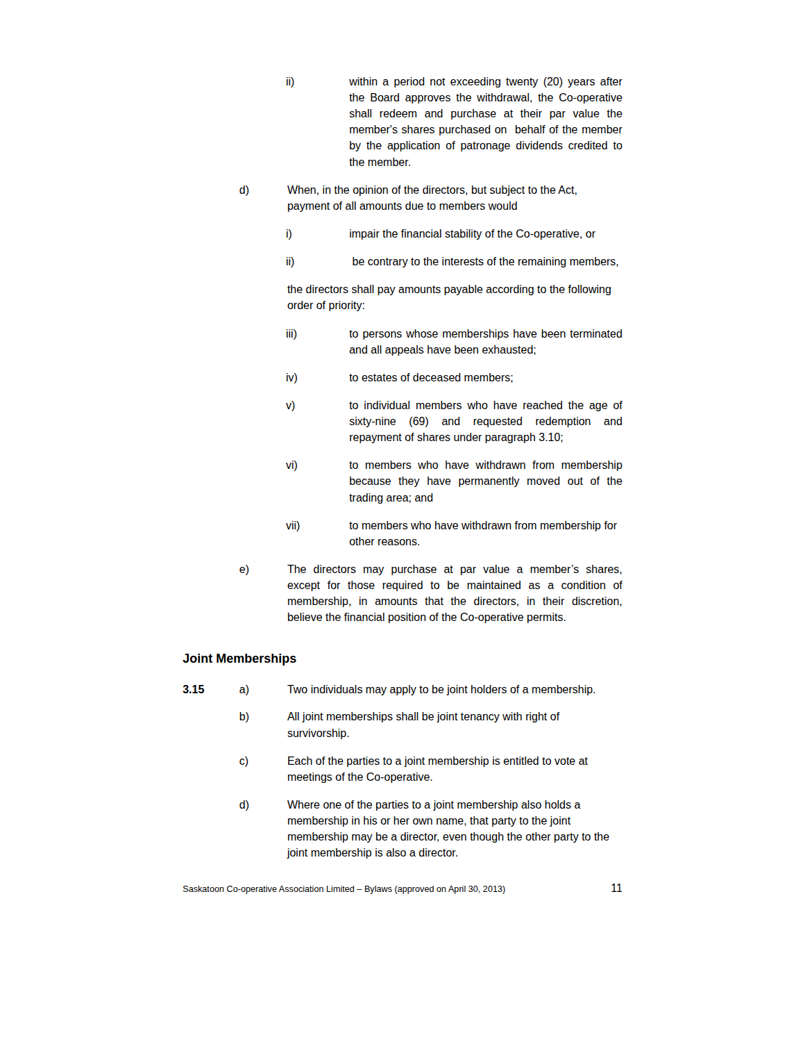ii)
within a period not exceeding twenty (20) years after the Board approves the withdrawal, the Co-operative shall redeem and purchase at their par value the member's shares purchased on behalf of the member by the application of patronage dividends credited to the member.
d)
When, in the opinion of the directors, but subject to the Act, payment of all amounts due to members would
i)
impair the financial stability of the Co-operative, or
ii)
be contrary to the interests of the remaining members,
the directors shall pay amounts payable according to the following order of priority:
iii)
to persons whose memberships have been terminated and all appeals have been exhausted;
iv)
to estates of deceased members;
v)
to individual members who have reached the age of sixty-nine (69) and requested redemption and repayment of shares under paragraph 3.10;
vi)
to members who have withdrawn from membership because they have permanently moved out of the trading area; and
vii)
to members who have withdrawn from membership for other reasons.
e)
The directors may purchase at par value a member’s shares, except for those required to be maintained as a condition of membership, in amounts that the directors, in their discretion, believe the financial position of the Co-operative permits.
Joint Memberships
3.15
a)
Two individuals may apply to be joint holders of a membership.
b)
All joint memberships shall be joint tenancy with right of survivorship.
c)
Each of the parties to a joint membership is entitled to vote at meetings of the Co-operative.
d)
Where one of the parties to a joint membership also holds a membership in his or her own name, that party to the joint membership may be a director, even though the other party to the joint membership is also a director.
Saskatoon Co-operative Association Limited – Bylaws (approved on April 30, 2013) 11